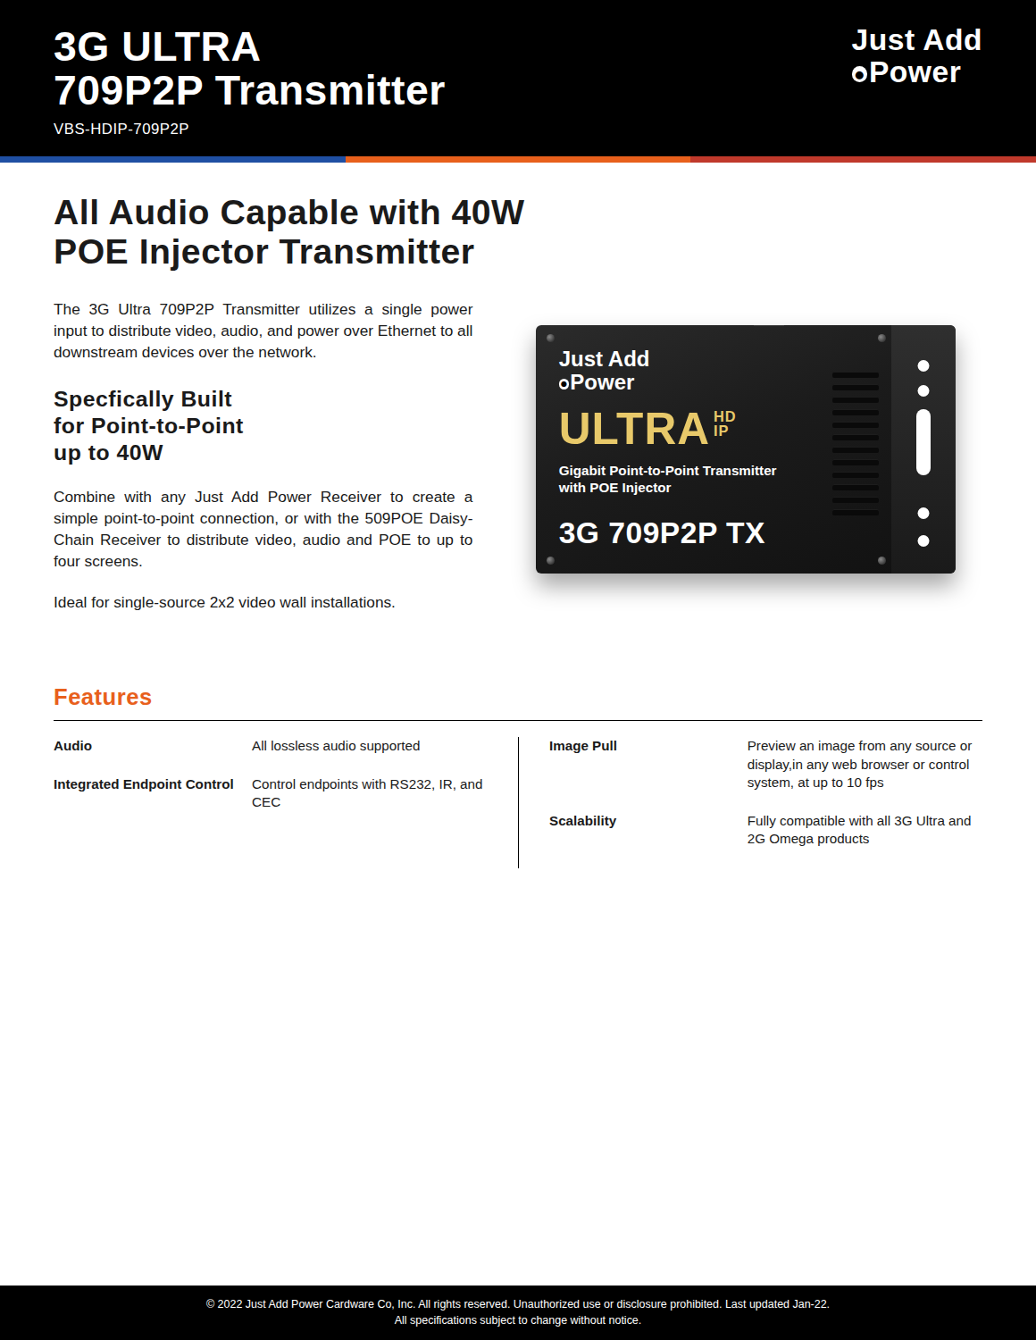3G ULTRA
709P2P Transmitter
VBS-HDIP-709P2P
Just Add ●Power
All Audio Capable with 40W
POE Injector Transmitter
The 3G Ultra 709P2P Transmitter utilizes a single power input to distribute video, audio, and power over Ethernet to all downstream devices over the network.
Specfically Built
for Point-to-Point
up to 40W
Combine with any Just Add Power Receiver to create a simple point-to-point connection, or with the 509POE Daisy-Chain Receiver to distribute video, audio and POE to up to four screens.
Ideal for single-source 2x2 video wall installations.
Just Add ●Power
ULTRAHD IP
Gigabit Point-to-Point Transmitter
with POE Injector
3G 709P2P TX
Features
Audio
All lossless audio supported
Integrated Endpoint Control
Control endpoints with RS232, IR, and CEC
Image Pull
Preview an image from any source or display,in any web browser or control system, at up to 10 fps
Scalability
Fully compatible with all 3G Ultra and 2G Omega products
© 2022 Just Add Power Cardware Co, Inc. All rights reserved. Unauthorized use or disclosure prohibited. Last updated Jan-22.
All specifications subject to change without notice.